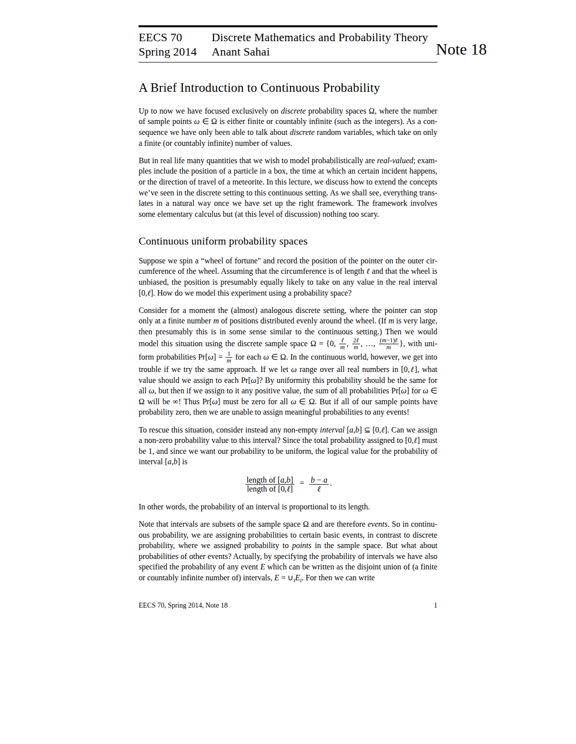EECS 70 Discrete Mathematics and Probability Theory
Spring 2014 Anant Sahai
Note 18
A Brief Introduction to Continuous Probability
Up to now we have focused exclusively on discrete probability spaces Ω, where the number of sample points ω ∈ Ω is either finite or countably infinite (such as the integers). As a consequence we have only been able to talk about discrete random variables, which take on only a finite (or countably infinite) number of values.
But in real life many quantities that we wish to model probabilistically are real-valued; examples include the position of a particle in a box, the time at which an certain incident happens, or the direction of travel of a meteorite. In this lecture, we discuss how to extend the concepts we’ve seen in the discrete setting to this continuous setting. As we shall see, everything translates in a natural way once we have set up the right framework. The framework involves some elementary calculus but (at this level of discussion) nothing too scary.
Continuous uniform probability spaces
Suppose we spin a “wheel of fortune" and record the position of the pointer on the outer circumference of the wheel. Assuming that the circumference is of length ℓ and that the wheel is unbiased, the position is presumably equally likely to take on any value in the real interval [0,ℓ]. How do we model this experiment using a probability space?
Consider for a moment the (almost) analogous discrete setting, where the pointer can stop only at a finite number m of positions distributed evenly around the wheel. (If m is very large, then presumably this is in some sense similar to the continuous setting.) Then we would model this situation using the discrete sample space Ω = {0, ℓm, 2ℓ m, …, (m−1)ℓ m}, with uniform probabilities Pr[ω] = 1 m for each ω ∈ Ω. In the continuous world, however, we get into trouble if we try the same approach. If we let ω range over all real numbers in [0,ℓ], what value should we assign to each Pr[ω]? By uniformity this probability should be the same for all ω, but then if we assign to it any positive value, the sum of all probabilities Pr[ω] for ω ∈ Ω will be ∞! Thus Pr[ω] must be zero for all ω ∈ Ω. But if all of our sample points have probability zero, then we are unable to assign meaningful probabilities to any events!
To rescue this situation, consider instead any non-empty interval [a,b] ⊆ [0,ℓ]. Can we assign a non-zero probability value to this interval? Since the total probability assigned to [0,ℓ] must be 1, and since we want our probability to be uniform, the logical value for the probability of interval [a,b] is
length of [a,b] length of [0,ℓ] = b − a ℓ.
In other words, the probability of an interval is proportional to its length.
Note that intervals are subsets of the sample space Ω and are therefore events. So in continuous probability, we are assigning probabilities to certain basic events, in contrast to discrete probability, where we assigned probability to points in the sample space. But what about probabilities of other events? Actually, by specifying the probability of intervals we have also specified the probability of any event E which can be written as the disjoint union of (a finite or countably infinite number of) intervals, E = ∪iEi. For then we can write
EECS 70, Spring 2014, Note 18 1